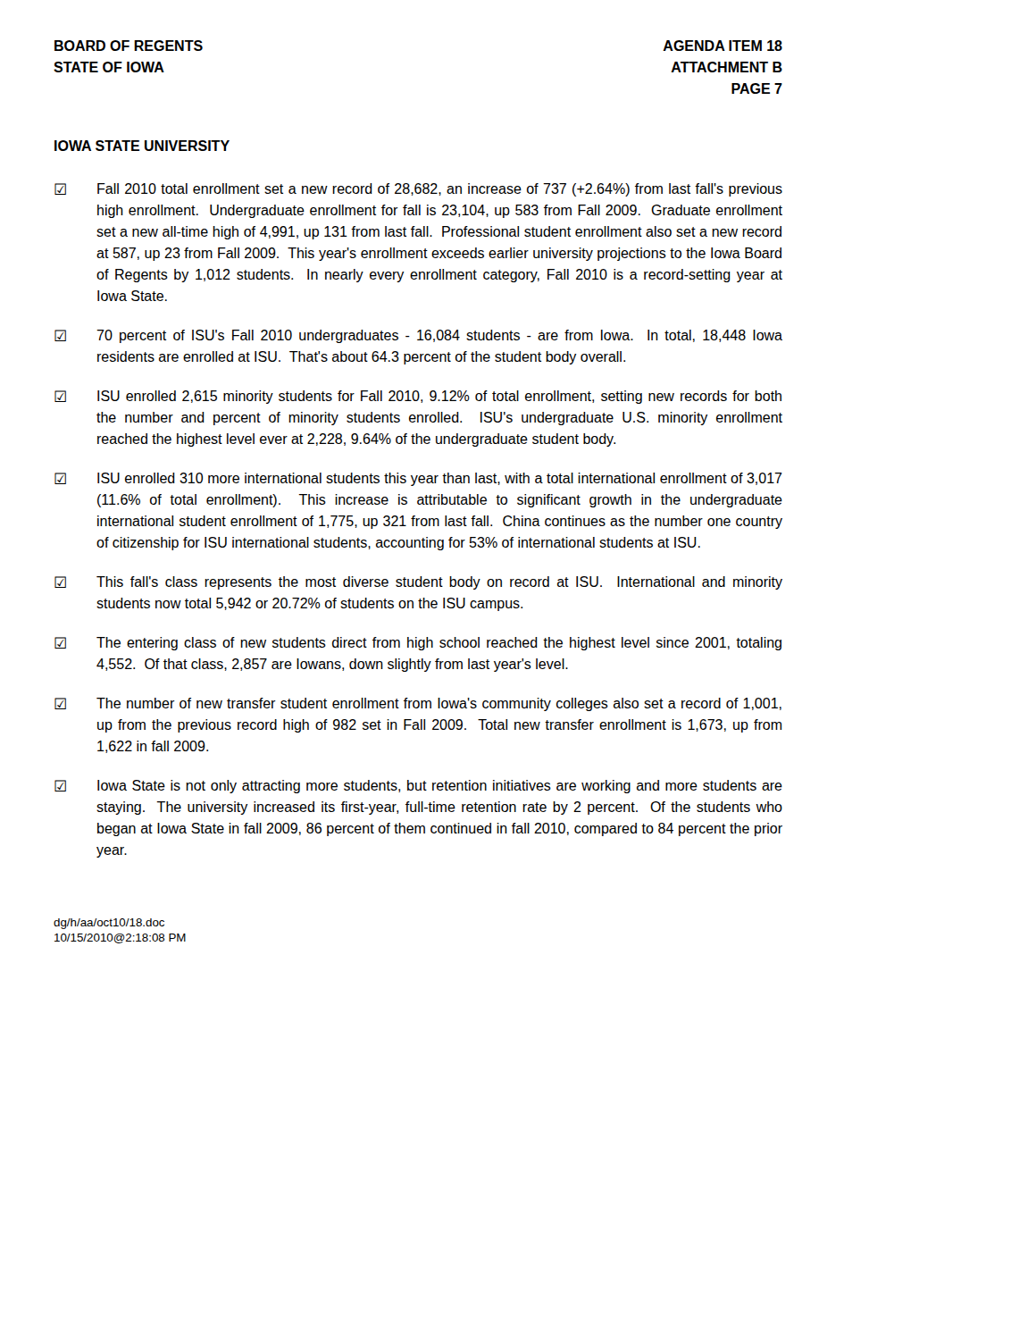| BOARD OF REGENTS | AGENDA ITEM 18 |
| STATE OF IOWA | ATTACHMENT B |
| | PAGE 7 |
IOWA STATE UNIVERSITY
Fall 2010 total enrollment set a new record of 28,682, an increase of 737 (+2.64%) from last fall's previous high enrollment. Undergraduate enrollment for fall is 23,104, up 583 from Fall 2009. Graduate enrollment set a new all-time high of 4,991, up 131 from last fall. Professional student enrollment also set a new record at 587, up 23 from Fall 2009. This year's enrollment exceeds earlier university projections to the Iowa Board of Regents by 1,012 students. In nearly every enrollment category, Fall 2010 is a record-setting year at Iowa State.
70 percent of ISU's Fall 2010 undergraduates - 16,084 students - are from Iowa. In total, 18,448 Iowa residents are enrolled at ISU. That's about 64.3 percent of the student body overall.
ISU enrolled 2,615 minority students for Fall 2010, 9.12% of total enrollment, setting new records for both the number and percent of minority students enrolled. ISU's undergraduate U.S. minority enrollment reached the highest level ever at 2,228, 9.64% of the undergraduate student body.
ISU enrolled 310 more international students this year than last, with a total international enrollment of 3,017 (11.6% of total enrollment). This increase is attributable to significant growth in the undergraduate international student enrollment of 1,775, up 321 from last fall. China continues as the number one country of citizenship for ISU international students, accounting for 53% of international students at ISU.
This fall's class represents the most diverse student body on record at ISU. International and minority students now total 5,942 or 20.72% of students on the ISU campus.
The entering class of new students direct from high school reached the highest level since 2001, totaling 4,552. Of that class, 2,857 are Iowans, down slightly from last year's level.
The number of new transfer student enrollment from Iowa's community colleges also set a record of 1,001, up from the previous record high of 982 set in Fall 2009. Total new transfer enrollment is 1,673, up from 1,622 in fall 2009.
Iowa State is not only attracting more students, but retention initiatives are working and more students are staying. The university increased its first-year, full-time retention rate by 2 percent. Of the students who began at Iowa State in fall 2009, 86 percent of them continued in fall 2010, compared to 84 percent the prior year.
dg/h/aa/oct10/18.doc
10/15/2010@2:18:08 PM